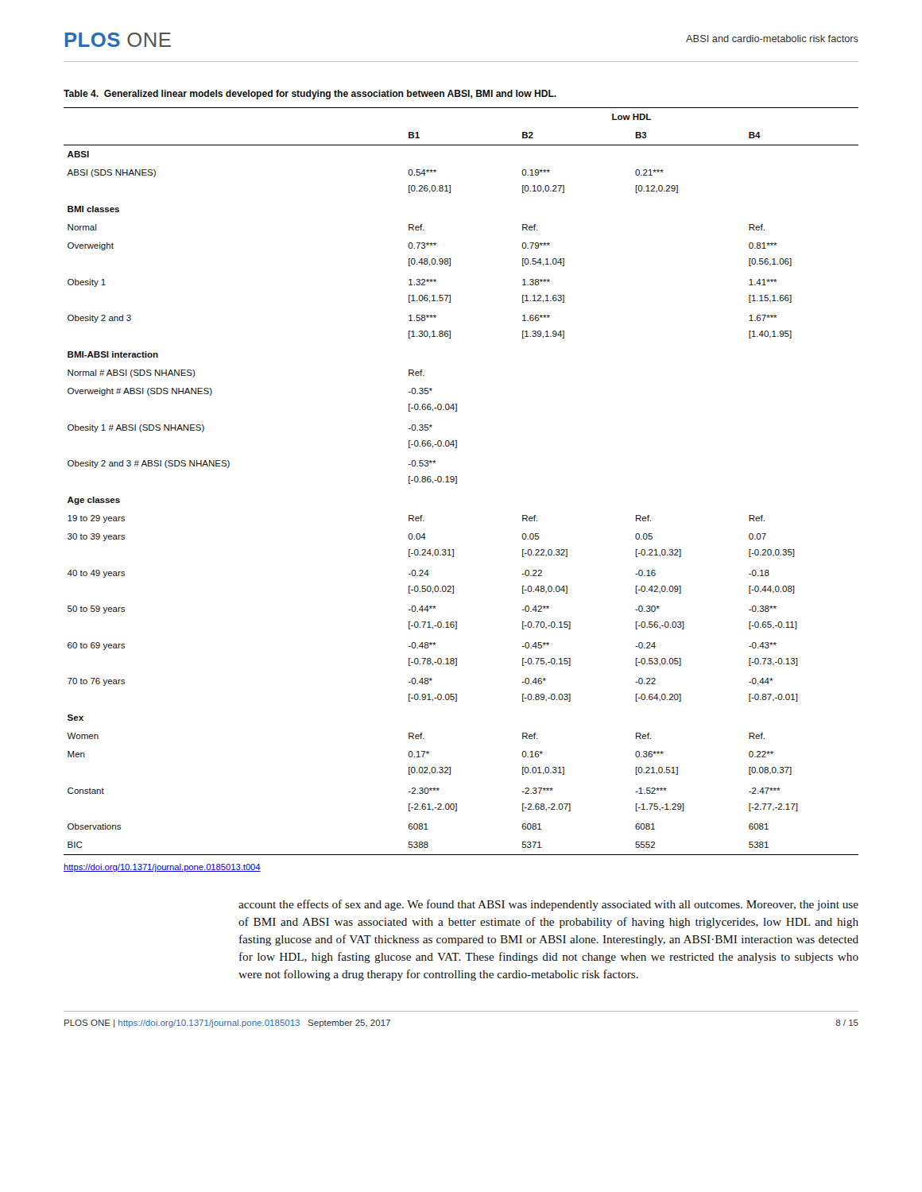PLOS ONE
ABSI and cardio-metabolic risk factors
Table 4. Generalized linear models developed for studying the association between ABSI, BMI and low HDL.
| | Low HDL |
| --- | --- |
| | B1 | B2 | B3 | B4 |
| ABSI | | | | |
| ABSI (SDS NHANES) | 0.54*** | 0.19*** | 0.21*** | |
| | [0.26,0.81] | [0.10,0.27] | [0.12,0.29] | |
| BMI classes | | | | |
| Normal | Ref. | Ref. | | Ref. |
| Overweight | 0.73*** | 0.79*** | | 0.81*** |
| | [0.48,0.98] | [0.54,1.04] | | [0.56,1.06] |
| Obesity 1 | 1.32*** | 1.38*** | | 1.41*** |
| | [1.06,1.57] | [1.12,1.63] | | [1.15,1.66] |
| Obesity 2 and 3 | 1.58*** | 1.66*** | | 1.67*** |
| | [1.30,1.86] | [1.39,1.94] | | [1.40,1.95] |
| BMI-ABSI interaction | | | | |
| Normal # ABSI (SDS NHANES) | Ref. | | | |
| Overweight # ABSI (SDS NHANES) | -0.35* | | | |
| | [-0.66,-0.04] | | | |
| Obesity 1 # ABSI (SDS NHANES) | -0.35* | | | |
| | [-0.66,-0.04] | | | |
| Obesity 2 and 3 # ABSI (SDS NHANES) | -0.53** | | | |
| | [-0.86,-0.19] | | | |
| Age classes | | | | |
| 19 to 29 years | Ref. | Ref. | Ref. | Ref. |
| 30 to 39 years | 0.04 | 0.05 | 0.05 | 0.07 |
| | [-0.24,0.31] | [-0.22,0.32] | [-0.21,0.32] | [-0.20,0.35] |
| 40 to 49 years | -0.24 | -0.22 | -0.16 | -0.18 |
| | [-0.50,0.02] | [-0.48,0.04] | [-0.42,0.09] | [-0.44,0.08] |
| 50 to 59 years | -0.44** | -0.42** | -0.30* | -0.38** |
| | [-0.71,-0.16] | [-0.70,-0.15] | [-0.56,-0.03] | [-0.65,-0.11] |
| 60 to 69 years | -0.48** | -0.45** | -0.24 | -0.43** |
| | [-0.78,-0.18] | [-0.75,-0.15] | [-0.53,0.05] | [-0.73,-0.13] |
| 70 to 76 years | -0.48* | -0.46* | -0.22 | -0.44* |
| | [-0.91,-0.05] | [-0.89,-0.03] | [-0.64,0.20] | [-0.87,-0.01] |
| Sex | | | | |
| Women | Ref. | Ref. | Ref. | Ref. |
| Men | 0.17* | 0.16* | 0.36*** | 0.22** |
| | [0.02,0.32] | [0.01,0.31] | [0.21,0.51] | [0.08,0.37] |
| Constant | -2.30*** | -2.37*** | -1.52*** | -2.47*** |
| | [-2.61,-2.00] | [-2.68,-2.07] | [-1.75,-1.29] | [-2.77,-2.17] |
| Observations | 6081 | 6081 | 6081 | 6081 |
| BIC | 5388 | 5371 | 5552 | 5381 |
https://doi.org/10.1371/journal.pone.0185013.t004
account the effects of sex and age. We found that ABSI was independently associated with all outcomes. Moreover, the joint use of BMI and ABSI was associated with a better estimate of the probability of having high triglycerides, low HDL and high fasting glucose and of VAT thickness as compared to BMI or ABSI alone. Interestingly, an ABSI·BMI interaction was detected for low HDL, high fasting glucose and VAT. These findings did not change when we restricted the analysis to subjects who were not following a drug therapy for controlling the cardio-metabolic risk factors.
PLOS ONE | https://doi.org/10.1371/journal.pone.0185013 September 25, 2017
8 / 15